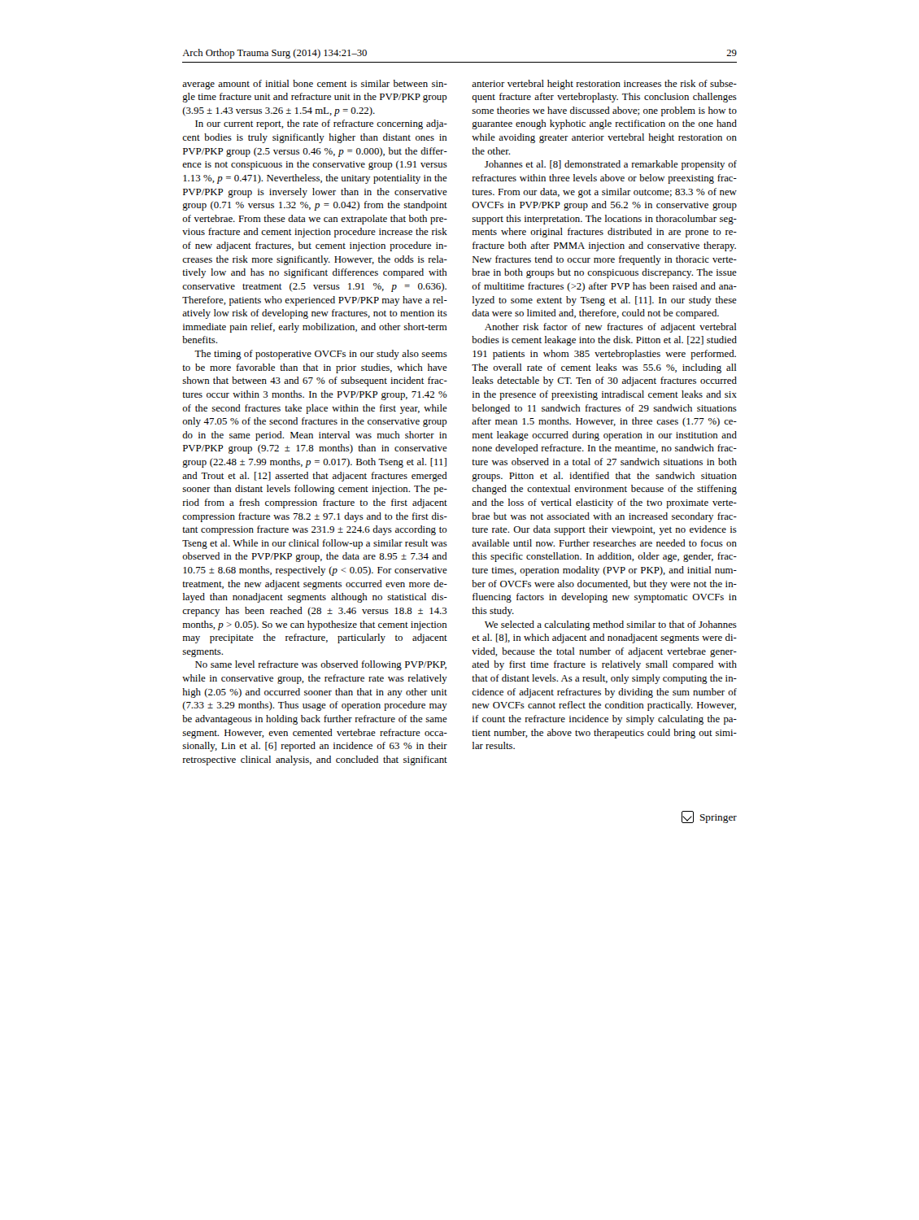Arch Orthop Trauma Surg (2014) 134:21–30 29
average amount of initial bone cement is similar between single time fracture unit and refracture unit in the PVP/PKP group (3.95 ± 1.43 versus 3.26 ± 1.54 mL, p = 0.22).
In our current report, the rate of refracture concerning adjacent bodies is truly significantly higher than distant ones in PVP/PKP group (2.5 versus 0.46 %, p = 0.000), but the difference is not conspicuous in the conservative group (1.91 versus 1.13 %, p = 0.471). Nevertheless, the unitary potentiality in the PVP/PKP group is inversely lower than in the conservative group (0.71 % versus 1.32 %, p = 0.042) from the standpoint of vertebrae. From these data we can extrapolate that both previous fracture and cement injection procedure increase the risk of new adjacent fractures, but cement injection procedure increases the risk more significantly. However, the odds is relatively low and has no significant differences compared with conservative treatment (2.5 versus 1.91 %, p = 0.636). Therefore, patients who experienced PVP/PKP may have a relatively low risk of developing new fractures, not to mention its immediate pain relief, early mobilization, and other short-term benefits.
The timing of postoperative OVCFs in our study also seems to be more favorable than that in prior studies, which have shown that between 43 and 67 % of subsequent incident fractures occur within 3 months. In the PVP/PKP group, 71.42 % of the second fractures take place within the first year, while only 47.05 % of the second fractures in the conservative group do in the same period. Mean interval was much shorter in PVP/PKP group (9.72 ± 17.8 months) than in conservative group (22.48 ± 7.99 months, p = 0.017). Both Tseng et al. [11] and Trout et al. [12] asserted that adjacent fractures emerged sooner than distant levels following cement injection. The period from a fresh compression fracture to the first adjacent compression fracture was 78.2 ± 97.1 days and to the first distant compression fracture was 231.9 ± 224.6 days according to Tseng et al. While in our clinical follow-up a similar result was observed in the PVP/PKP group, the data are 8.95 ± 7.34 and 10.75 ± 8.68 months, respectively (p < 0.05). For conservative treatment, the new adjacent segments occurred even more delayed than nonadjacent segments although no statistical discrepancy has been reached (28 ± 3.46 versus 18.8 ± 14.3 months, p > 0.05). So we can hypothesize that cement injection may precipitate the refracture, particularly to adjacent segments.
No same level refracture was observed following PVP/PKP, while in conservative group, the refracture rate was relatively high (2.05 %) and occurred sooner than that in any other unit (7.33 ± 3.29 months). Thus usage of operation procedure may be advantageous in holding back further refracture of the same segment. However, even cemented vertebrae refracture occasionally, Lin et al. [6] reported an incidence of 63 % in their retrospective clinical analysis, and concluded that significant anterior vertebral height restoration increases the risk of subsequent fracture after vertebroplasty. This conclusion challenges some theories we have discussed above; one problem is how to guarantee enough kyphotic angle rectification on the one hand while avoiding greater anterior vertebral height restoration on the other.
Johannes et al. [8] demonstrated a remarkable propensity of refractures within three levels above or below preexisting fractures. From our data, we got a similar outcome; 83.3 % of new OVCFs in PVP/PKP group and 56.2 % in conservative group support this interpretation. The locations in thoracolumbar segments where original fractures distributed in are prone to refracture both after PMMA injection and conservative therapy. New fractures tend to occur more frequently in thoracic vertebrae in both groups but no conspicuous discrepancy. The issue of multitime fractures (>2) after PVP has been raised and analyzed to some extent by Tseng et al. [11]. In our study these data were so limited and, therefore, could not be compared.
Another risk factor of new fractures of adjacent vertebral bodies is cement leakage into the disk. Pitton et al. [22] studied 191 patients in whom 385 vertebroplasties were performed. The overall rate of cement leaks was 55.6 %, including all leaks detectable by CT. Ten of 30 adjacent fractures occurred in the presence of preexisting intradiscal cement leaks and six belonged to 11 sandwich fractures of 29 sandwich situations after mean 1.5 months. However, in three cases (1.77 %) cement leakage occurred during operation in our institution and none developed refracture. In the meantime, no sandwich fracture was observed in a total of 27 sandwich situations in both groups. Pitton et al. identified that the sandwich situation changed the contextual environment because of the stiffening and the loss of vertical elasticity of the two proximate vertebrae but was not associated with an increased secondary fracture rate. Our data support their viewpoint, yet no evidence is available until now. Further researches are needed to focus on this specific constellation. In addition, older age, gender, fracture times, operation modality (PVP or PKP), and initial number of OVCFs were also documented, but they were not the influencing factors in developing new symptomatic OVCFs in this study.
We selected a calculating method similar to that of Johannes et al. [8], in which adjacent and nonadjacent segments were divided, because the total number of adjacent vertebrae generated by first time fracture is relatively small compared with that of distant levels. As a result, only simply computing the incidence of adjacent refractures by dividing the sum number of new OVCFs cannot reflect the condition practically. However, if count the refracture incidence by simply calculating the patient number, the above two therapeutics could bring out similar results.
Springer